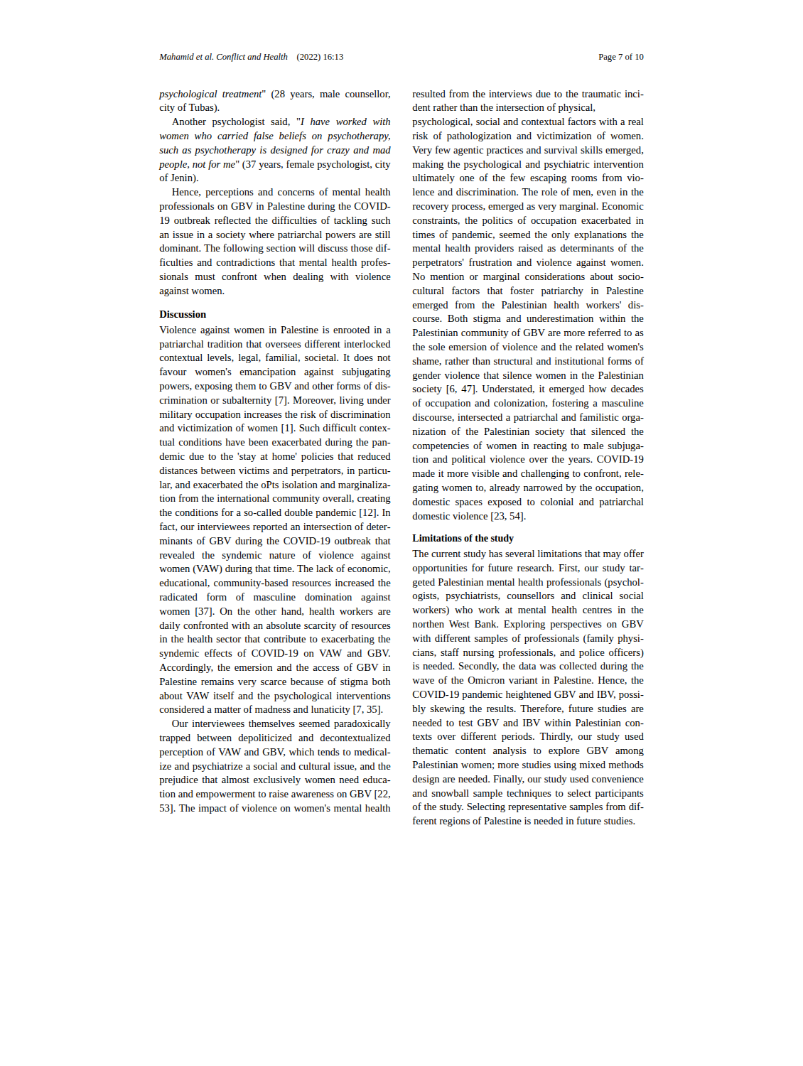Mahamid et al. Conflict and Health (2022) 16:13
Page 7 of 10
psychological treatment" (28 years, male counsellor, city of Tubas).
Another psychologist said, "I have worked with women who carried false beliefs on psychotherapy, such as psychotherapy is designed for crazy and mad people, not for me" (37 years, female psychologist, city of Jenin).
Hence, perceptions and concerns of mental health professionals on GBV in Palestine during the COVID-19 outbreak reflected the difficulties of tackling such an issue in a society where patriarchal powers are still dominant. The following section will discuss those difficulties and contradictions that mental health professionals must confront when dealing with violence against women.
Discussion
Violence against women in Palestine is enrooted in a patriarchal tradition that oversees different interlocked contextual levels, legal, familial, societal. It does not favour women's emancipation against subjugating powers, exposing them to GBV and other forms of discrimination or subalternity [7]. Moreover, living under military occupation increases the risk of discrimination and victimization of women [1]. Such difficult contextual conditions have been exacerbated during the pandemic due to the 'stay at home' policies that reduced distances between victims and perpetrators, in particular, and exacerbated the oPts isolation and marginalization from the international community overall, creating the conditions for a so-called double pandemic [12]. In fact, our interviewees reported an intersection of determinants of GBV during the COVID-19 outbreak that revealed the syndemic nature of violence against women (VAW) during that time. The lack of economic, educational, community-based resources increased the radicated form of masculine domination against women [37]. On the other hand, health workers are daily confronted with an absolute scarcity of resources in the health sector that contribute to exacerbating the syndemic effects of COVID-19 on VAW and GBV. Accordingly, the emersion and the access of GBV in Palestine remains very scarce because of stigma both about VAW itself and the psychological interventions considered a matter of madness and lunaticity [7, 35].
Our interviewees themselves seemed paradoxically trapped between depoliticized and decontextualized perception of VAW and GBV, which tends to medicalize and psychiatrize a social and cultural issue, and the prejudice that almost exclusively women need education and empowerment to raise awareness on GBV [22, 53]. The impact of violence on women's mental health resulted from the interviews due to the traumatic incident rather than the intersection of physical,
psychological, social and contextual factors with a real risk of pathologization and victimization of women. Very few agentic practices and survival skills emerged, making the psychological and psychiatric intervention ultimately one of the few escaping rooms from violence and discrimination. The role of men, even in the recovery process, emerged as very marginal. Economic constraints, the politics of occupation exacerbated in times of pandemic, seemed the only explanations the mental health providers raised as determinants of the perpetrators' frustration and violence against women. No mention or marginal considerations about socio-cultural factors that foster patriarchy in Palestine emerged from the Palestinian health workers' discourse. Both stigma and underestimation within the Palestinian community of GBV are more referred to as the sole emersion of violence and the related women's shame, rather than structural and institutional forms of gender violence that silence women in the Palestinian society [6, 47]. Understated, it emerged how decades of occupation and colonization, fostering a masculine discourse, intersected a patriarchal and familistic organization of the Palestinian society that silenced the competencies of women in reacting to male subjugation and political violence over the years. COVID-19 made it more visible and challenging to confront, relegating women to, already narrowed by the occupation, domestic spaces exposed to colonial and patriarchal domestic violence [23, 54].
Limitations of the study
The current study has several limitations that may offer opportunities for future research. First, our study targeted Palestinian mental health professionals (psychologists, psychiatrists, counsellors and clinical social workers) who work at mental health centres in the northen West Bank. Exploring perspectives on GBV with different samples of professionals (family physicians, staff nursing professionals, and police officers) is needed. Secondly, the data was collected during the wave of the Omicron variant in Palestine. Hence, the COVID-19 pandemic heightened GBV and IBV, possibly skewing the results. Therefore, future studies are needed to test GBV and IBV within Palestinian contexts over different periods. Thirdly, our study used thematic content analysis to explore GBV among Palestinian women; more studies using mixed methods design are needed. Finally, our study used convenience and snowball sample techniques to select participants of the study. Selecting representative samples from different regions of Palestine is needed in future studies.